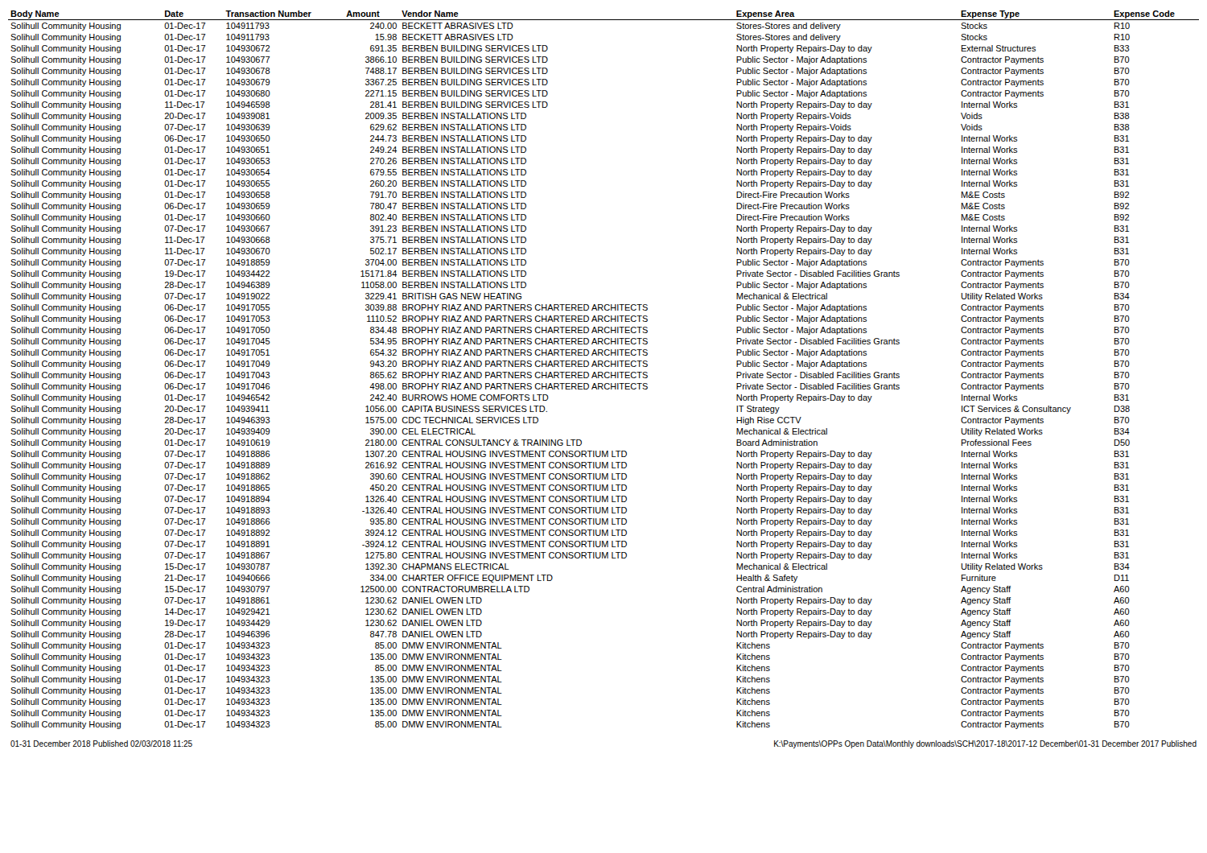| Body Name | Date | Transaction Number | Amount | Vendor Name | Expense Area | Expense Type | Expense Code |
| --- | --- | --- | --- | --- | --- | --- | --- |
| Solihull Community Housing | 01-Dec-17 | 104911793 | 240.00 | BECKETT ABRASIVES LTD | Stores-Stores and delivery | Stocks | R10 |
| Solihull Community Housing | 01-Dec-17 | 104911793 | 15.98 | BECKETT ABRASIVES LTD | Stores-Stores and delivery | Stocks | R10 |
| Solihull Community Housing | 01-Dec-17 | 104930672 | 691.35 | BERBEN BUILDING SERVICES LTD | North Property Repairs-Day to day | External Structures | B33 |
| Solihull Community Housing | 01-Dec-17 | 104930677 | 3866.10 | BERBEN BUILDING SERVICES LTD | Public Sector - Major Adaptations | Contractor Payments | B70 |
| Solihull Community Housing | 01-Dec-17 | 104930678 | 7488.17 | BERBEN BUILDING SERVICES LTD | Public Sector - Major Adaptations | Contractor Payments | B70 |
| Solihull Community Housing | 01-Dec-17 | 104930679 | 3367.25 | BERBEN BUILDING SERVICES LTD | Public Sector - Major Adaptations | Contractor Payments | B70 |
| Solihull Community Housing | 01-Dec-17 | 104930680 | 2271.15 | BERBEN BUILDING SERVICES LTD | Public Sector - Major Adaptations | Contractor Payments | B70 |
| Solihull Community Housing | 11-Dec-17 | 104946598 | 281.41 | BERBEN BUILDING SERVICES LTD | North Property Repairs-Day to day | Internal Works | B31 |
| Solihull Community Housing | 20-Dec-17 | 104939081 | 2009.35 | BERBEN INSTALLATIONS LTD | North Property Repairs-Voids | Voids | B38 |
| Solihull Community Housing | 07-Dec-17 | 104930639 | 629.62 | BERBEN INSTALLATIONS LTD | North Property Repairs-Voids | Voids | B38 |
| Solihull Community Housing | 06-Dec-17 | 104930650 | 244.73 | BERBEN INSTALLATIONS LTD | North Property Repairs-Day to day | Internal Works | B31 |
| Solihull Community Housing | 01-Dec-17 | 104930651 | 249.24 | BERBEN INSTALLATIONS LTD | North Property Repairs-Day to day | Internal Works | B31 |
| Solihull Community Housing | 01-Dec-17 | 104930653 | 270.26 | BERBEN INSTALLATIONS LTD | North Property Repairs-Day to day | Internal Works | B31 |
| Solihull Community Housing | 01-Dec-17 | 104930654 | 679.55 | BERBEN INSTALLATIONS LTD | North Property Repairs-Day to day | Internal Works | B31 |
| Solihull Community Housing | 01-Dec-17 | 104930655 | 260.20 | BERBEN INSTALLATIONS LTD | North Property Repairs-Day to day | Internal Works | B31 |
| Solihull Community Housing | 01-Dec-17 | 104930658 | 791.70 | BERBEN INSTALLATIONS LTD | Direct-Fire Precaution Works | M&E Costs | B92 |
| Solihull Community Housing | 06-Dec-17 | 104930659 | 780.47 | BERBEN INSTALLATIONS LTD | Direct-Fire Precaution Works | M&E Costs | B92 |
| Solihull Community Housing | 01-Dec-17 | 104930660 | 802.40 | BERBEN INSTALLATIONS LTD | Direct-Fire Precaution Works | M&E Costs | B92 |
| Solihull Community Housing | 07-Dec-17 | 104930667 | 391.23 | BERBEN INSTALLATIONS LTD | North Property Repairs-Day to day | Internal Works | B31 |
| Solihull Community Housing | 11-Dec-17 | 104930668 | 375.71 | BERBEN INSTALLATIONS LTD | North Property Repairs-Day to day | Internal Works | B31 |
| Solihull Community Housing | 11-Dec-17 | 104930670 | 502.17 | BERBEN INSTALLATIONS LTD | North Property Repairs-Day to day | Internal Works | B31 |
| Solihull Community Housing | 07-Dec-17 | 104918859 | 3704.00 | BERBEN INSTALLATIONS LTD | Public Sector - Major Adaptations | Contractor Payments | B70 |
| Solihull Community Housing | 19-Dec-17 | 104934422 | 15171.84 | BERBEN INSTALLATIONS LTD | Private Sector - Disabled Facilities Grants | Contractor Payments | B70 |
| Solihull Community Housing | 28-Dec-17 | 104946389 | 11058.00 | BERBEN INSTALLATIONS LTD | Public Sector - Major Adaptations | Contractor Payments | B70 |
| Solihull Community Housing | 07-Dec-17 | 104919022 | 3229.41 | BRITISH GAS NEW HEATING | Mechanical & Electrical | Utility Related Works | B34 |
| Solihull Community Housing | 06-Dec-17 | 104917055 | 3039.88 | BROPHY RIAZ AND PARTNERS CHARTERED ARCHITECTS | Public Sector - Major Adaptations | Contractor Payments | B70 |
| Solihull Community Housing | 06-Dec-17 | 104917053 | 1110.52 | BROPHY RIAZ AND PARTNERS CHARTERED ARCHITECTS | Public Sector - Major Adaptations | Contractor Payments | B70 |
| Solihull Community Housing | 06-Dec-17 | 104917050 | 834.48 | BROPHY RIAZ AND PARTNERS CHARTERED ARCHITECTS | Public Sector - Major Adaptations | Contractor Payments | B70 |
| Solihull Community Housing | 06-Dec-17 | 104917045 | 534.95 | BROPHY RIAZ AND PARTNERS CHARTERED ARCHITECTS | Private Sector - Disabled Facilities Grants | Contractor Payments | B70 |
| Solihull Community Housing | 06-Dec-17 | 104917051 | 654.32 | BROPHY RIAZ AND PARTNERS CHARTERED ARCHITECTS | Public Sector - Major Adaptations | Contractor Payments | B70 |
| Solihull Community Housing | 06-Dec-17 | 104917049 | 943.20 | BROPHY RIAZ AND PARTNERS CHARTERED ARCHITECTS | Public Sector - Major Adaptations | Contractor Payments | B70 |
| Solihull Community Housing | 06-Dec-17 | 104917043 | 865.62 | BROPHY RIAZ AND PARTNERS CHARTERED ARCHITECTS | Private Sector - Disabled Facilities Grants | Contractor Payments | B70 |
| Solihull Community Housing | 06-Dec-17 | 104917046 | 498.00 | BROPHY RIAZ AND PARTNERS CHARTERED ARCHITECTS | Private Sector - Disabled Facilities Grants | Contractor Payments | B70 |
| Solihull Community Housing | 01-Dec-17 | 104946542 | 242.40 | BURROWS HOME COMFORTS LTD | North Property Repairs-Day to day | Internal Works | B31 |
| Solihull Community Housing | 20-Dec-17 | 104939411 | 1056.00 | CAPITA BUSINESS SERVICES LTD. | IT Strategy | ICT Services & Consultancy | D38 |
| Solihull Community Housing | 28-Dec-17 | 104946393 | 1575.00 | CDC TECHNICAL SERVICES LTD | High Rise CCTV | Contractor Payments | B70 |
| Solihull Community Housing | 20-Dec-17 | 104939409 | 390.00 | CEL ELECTRICAL | Mechanical & Electrical | Utility Related Works | B34 |
| Solihull Community Housing | 01-Dec-17 | 104910619 | 2180.00 | CENTRAL CONSULTANCY & TRAINING LTD | Board Administration | Professional Fees | D50 |
| Solihull Community Housing | 07-Dec-17 | 104918886 | 1307.20 | CENTRAL HOUSING INVESTMENT CONSORTIUM LTD | North Property Repairs-Day to day | Internal Works | B31 |
| Solihull Community Housing | 07-Dec-17 | 104918889 | 2616.92 | CENTRAL HOUSING INVESTMENT CONSORTIUM LTD | North Property Repairs-Day to day | Internal Works | B31 |
| Solihull Community Housing | 07-Dec-17 | 104918862 | 390.60 | CENTRAL HOUSING INVESTMENT CONSORTIUM LTD | North Property Repairs-Day to day | Internal Works | B31 |
| Solihull Community Housing | 07-Dec-17 | 104918865 | 450.20 | CENTRAL HOUSING INVESTMENT CONSORTIUM LTD | North Property Repairs-Day to day | Internal Works | B31 |
| Solihull Community Housing | 07-Dec-17 | 104918894 | 1326.40 | CENTRAL HOUSING INVESTMENT CONSORTIUM LTD | North Property Repairs-Day to day | Internal Works | B31 |
| Solihull Community Housing | 07-Dec-17 | 104918893 | -1326.40 | CENTRAL HOUSING INVESTMENT CONSORTIUM LTD | North Property Repairs-Day to day | Internal Works | B31 |
| Solihull Community Housing | 07-Dec-17 | 104918866 | 935.80 | CENTRAL HOUSING INVESTMENT CONSORTIUM LTD | North Property Repairs-Day to day | Internal Works | B31 |
| Solihull Community Housing | 07-Dec-17 | 104918892 | 3924.12 | CENTRAL HOUSING INVESTMENT CONSORTIUM LTD | North Property Repairs-Day to day | Internal Works | B31 |
| Solihull Community Housing | 07-Dec-17 | 104918891 | -3924.12 | CENTRAL HOUSING INVESTMENT CONSORTIUM LTD | North Property Repairs-Day to day | Internal Works | B31 |
| Solihull Community Housing | 07-Dec-17 | 104918867 | 1275.80 | CENTRAL HOUSING INVESTMENT CONSORTIUM LTD | North Property Repairs-Day to day | Internal Works | B31 |
| Solihull Community Housing | 15-Dec-17 | 104930787 | 1392.30 | CHAPMANS ELECTRICAL | Mechanical & Electrical | Utility Related Works | B34 |
| Solihull Community Housing | 21-Dec-17 | 104940666 | 334.00 | CHARTER OFFICE EQUIPMENT LTD | Health & Safety | Furniture | D11 |
| Solihull Community Housing | 15-Dec-17 | 104930797 | 12500.00 | CONTRACTORUMBRELLA LTD | Central Administration | Agency Staff | A60 |
| Solihull Community Housing | 07-Dec-17 | 104918861 | 1230.62 | DANIEL OWEN LTD | North Property Repairs-Day to day | Agency Staff | A60 |
| Solihull Community Housing | 14-Dec-17 | 104929421 | 1230.62 | DANIEL OWEN LTD | North Property Repairs-Day to day | Agency Staff | A60 |
| Solihull Community Housing | 19-Dec-17 | 104934429 | 1230.62 | DANIEL OWEN LTD | North Property Repairs-Day to day | Agency Staff | A60 |
| Solihull Community Housing | 28-Dec-17 | 104946396 | 847.78 | DANIEL OWEN LTD | North Property Repairs-Day to day | Agency Staff | A60 |
| Solihull Community Housing | 01-Dec-17 | 104934323 | 85.00 | DMW ENVIRONMENTAL | Kitchens | Contractor Payments | B70 |
| Solihull Community Housing | 01-Dec-17 | 104934323 | 135.00 | DMW ENVIRONMENTAL | Kitchens | Contractor Payments | B70 |
| Solihull Community Housing | 01-Dec-17 | 104934323 | 85.00 | DMW ENVIRONMENTAL | Kitchens | Contractor Payments | B70 |
| Solihull Community Housing | 01-Dec-17 | 104934323 | 135.00 | DMW ENVIRONMENTAL | Kitchens | Contractor Payments | B70 |
| Solihull Community Housing | 01-Dec-17 | 104934323 | 135.00 | DMW ENVIRONMENTAL | Kitchens | Contractor Payments | B70 |
| Solihull Community Housing | 01-Dec-17 | 104934323 | 135.00 | DMW ENVIRONMENTAL | Kitchens | Contractor Payments | B70 |
| Solihull Community Housing | 01-Dec-17 | 104934323 | 135.00 | DMW ENVIRONMENTAL | Kitchens | Contractor Payments | B70 |
| Solihull Community Housing | 01-Dec-17 | 104934323 | 85.00 | DMW ENVIRONMENTAL | Kitchens | Contractor Payments | B70 |
| 01-31 December 2018 Published 02/03/2018 11:25 | K:\Payments\OPPs Open Data\Monthly downloads\SCH\2017-18\2017-12 December\01-31 December 2017 Published |